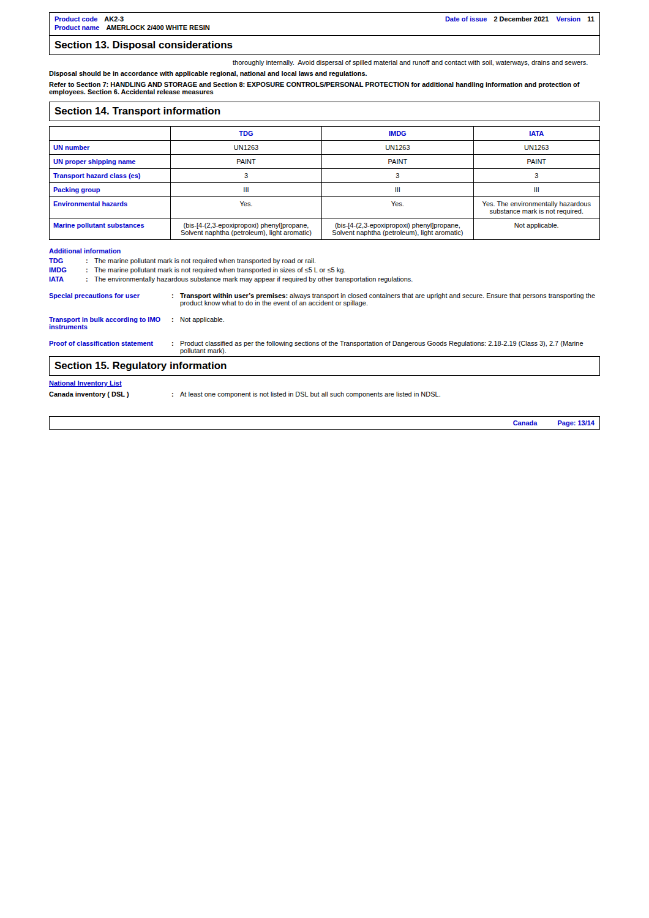Product code AK2-3
Date of issue 2 December 2021 Version 11
Product name AMERLOCK 2/400 WHITE RESIN
Section 13. Disposal considerations
thoroughly internally. Avoid dispersal of spilled material and runoff and contact with soil, waterways, drains and sewers.
Disposal should be in accordance with applicable regional, national and local laws and regulations.
Refer to Section 7: HANDLING AND STORAGE and Section 8: EXPOSURE CONTROLS/PERSONAL PROTECTION for additional handling information and protection of employees. Section 6. Accidental release measures
Section 14. Transport information
| | TDG | IMDG | IATA |
| UN number | UN1263 | UN1263 | UN1263 |
| UN proper shipping name | PAINT | PAINT | PAINT |
| Transport hazard class (es) | 3 | 3 | 3 |
| Packing group | III | III | III |
| Environmental hazards | Yes. | Yes. | Yes. The environmentally hazardous substance mark is not required. |
| Marine pollutant substances | (bis-[4-(2,3-epoxipropoxi) phenyl]propane, Solvent naphtha (petroleum), light aromatic) | (bis-[4-(2,3-epoxipropoxi) phenyl]propane, Solvent naphtha (petroleum), light aromatic) | Not applicable. |
Additional information
TDG
:
The marine pollutant mark is not required when transported by road or rail.
IMDG
:
The marine pollutant mark is not required when transported in sizes of ≤5 L or ≤5 kg.
IATA
:
The environmentally hazardous substance mark may appear if required by other transportation regulations.
Special precautions for user
:
Transport within user’s premises: always transport in closed containers that are upright and secure. Ensure that persons transporting the product know what to do in the event of an accident or spillage.
Transport in bulk according to IMO instruments
:
Not applicable.
Proof of classification statement
:
Product classified as per the following sections of the Transportation of Dangerous Goods Regulations: 2.18-2.19 (Class 3), 2.7 (Marine pollutant mark).
Section 15. Regulatory information
National Inventory List
Canada inventory ( DSL )
:
At least one component is not listed in DSL but all such components are listed in NDSL.
Canada Page: 13/14